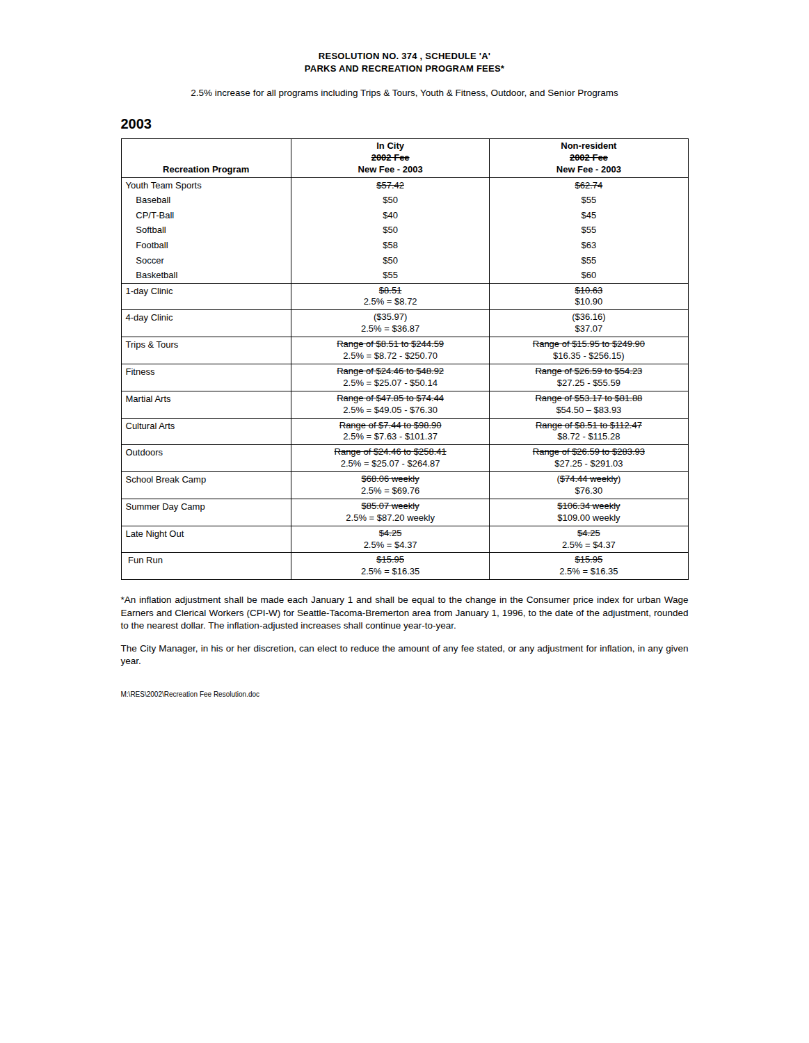RESOLUTION NO. 374 , SCHEDULE 'A'
PARKS AND RECREATION PROGRAM FEES*
2.5% increase for all programs including Trips & Tours, Youth & Fitness, Outdoor, and Senior Programs
2003
| Recreation Program | In City 2002 Fee New Fee - 2003 | Non-resident 2002 Fee New Fee - 2003 |
| --- | --- | --- |
| Youth Team Sports | $57.42 | $62.74 |
| Baseball | $50 | $55 |
| CP/T-Ball | $40 | $45 |
| Softball | $50 | $55 |
| Football | $58 | $63 |
| Soccer | $50 | $55 |
| Basketball | $55 | $60 |
| 1-day Clinic | $8.51 2.5% = $8.72 | $10.63 $10.90 |
| 4-day Clinic | ($35.97) 2.5% = $36.87 | ($36.16) $37.07 |
| Trips & Tours | Range of $8.51 to $244.59 2.5% = $8.72 - $250.70 | Range of $15.95 to $249.90 $16.35 - $256.15) |
| Fitness | Range of $24.46 to $48.92 2.5% = $25.07 - $50.14 | Range of $26.59 to $54.23 $27.25 - $55.59 |
| Martial Arts | Range of $47.85 to $74.44 2.5% = $49.05 - $76.30 | Range of $53.17 to $81.88 $54.50 – $83.93 |
| Cultural Arts | Range of $7.44 to $98.90 2.5% = $7.63 - $101.37 | Range of $8.51 to $112.47 $8.72 - $115.28 |
| Outdoors | Range of $24.46 to $258.41 2.5% = $25.07 - $264.87 | Range of $26.59 to $283.93 $27.25 - $291.03 |
| School Break Camp | $68.06 weekly 2.5% = $69.76 | ( $74.44 weekly ) $76.30 |
| Summer Day Camp | $85.07 weekly 2.5% = $87.20 weekly | $106.34 weekly $109.00 weekly |
| Late Night Out | $4.25 2.5% = $4.37 | $4.25 2.5% = $4.37 |
| Fun Run | $15.95 2.5% = $16.35 | $15.95 2.5% = $16.35 |
*An inflation adjustment shall be made each January 1 and shall be equal to the change in the Consumer price index for urban Wage Earners and Clerical Workers (CPI-W) for Seattle-Tacoma-Bremerton area from January 1, 1996, to the date of the adjustment, rounded to the nearest dollar. The inflation-adjusted increases shall continue year-to-year.
The City Manager, in his or her discretion, can elect to reduce the amount of any fee stated, or any adjustment for inflation, in any given year.
M:\RES\2002\Recreation Fee Resolution.doc